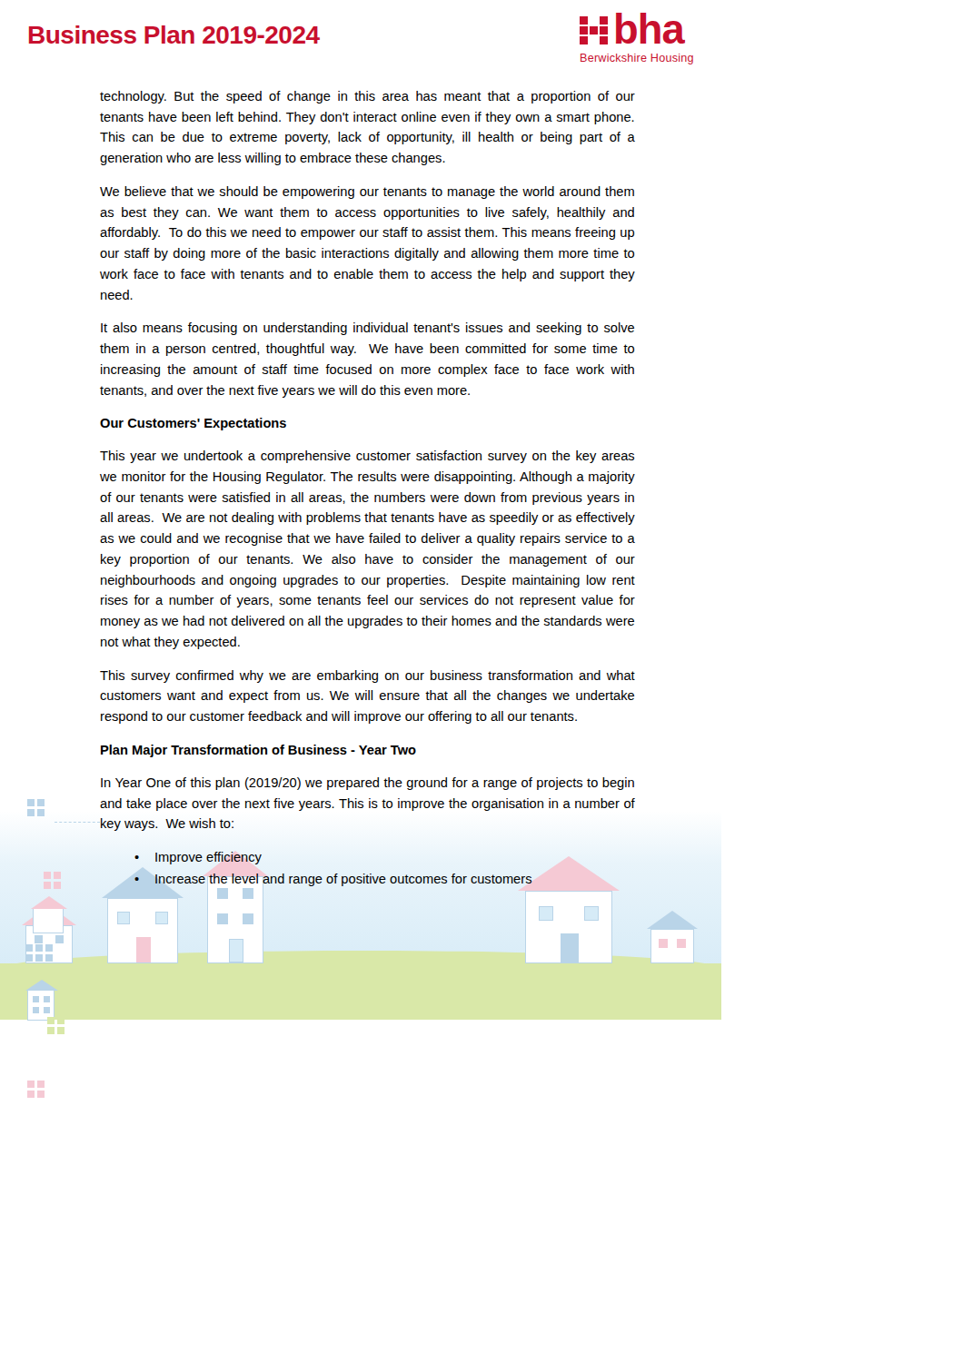Business Plan 2019-2024
bha
Berwickshire Housing
technology. But the speed of change in this area has meant that a proportion of our tenants have been left behind. They don't interact online even if they own a smart phone. This can be due to extreme poverty, lack of opportunity, ill health or being part of a generation who are less willing to embrace these changes.
We believe that we should be empowering our tenants to manage the world around them as best they can. We want them to access opportunities to live safely, healthily and affordably. To do this we need to empower our staff to assist them. This means freeing up our staff by doing more of the basic interactions digitally and allowing them more time to work face to face with tenants and to enable them to access the help and support they need.
It also means focusing on understanding individual tenant's issues and seeking to solve them in a person centred, thoughtful way. We have been committed for some time to increasing the amount of staff time focused on more complex face to face work with tenants, and over the next five years we will do this even more.
Our Customers' Expectations
This year we undertook a comprehensive customer satisfaction survey on the key areas we monitor for the Housing Regulator. The results were disappointing. Although a majority of our tenants were satisfied in all areas, the numbers were down from previous years in all areas. We are not dealing with problems that tenants have as speedily or as effectively as we could and we recognise that we have failed to deliver a quality repairs service to a key proportion of our tenants. We also have to consider the management of our neighbourhoods and ongoing upgrades to our properties. Despite maintaining low rent rises for a number of years, some tenants feel our services do not represent value for money as we had not delivered on all the upgrades to their homes and the standards were not what they expected.
This survey confirmed why we are embarking on our business transformation and what customers want and expect from us. We will ensure that all the changes we undertake respond to our customer feedback and will improve our offering to all our tenants.
Plan Major Transformation of Business - Year Two
In Year One of this plan (2019/20) we prepared the ground for a range of projects to begin and take place over the next five years. This is to improve the organisation in a number of key ways. We wish to:
Improve efficiency
Increase the level and range of positive outcomes for customers